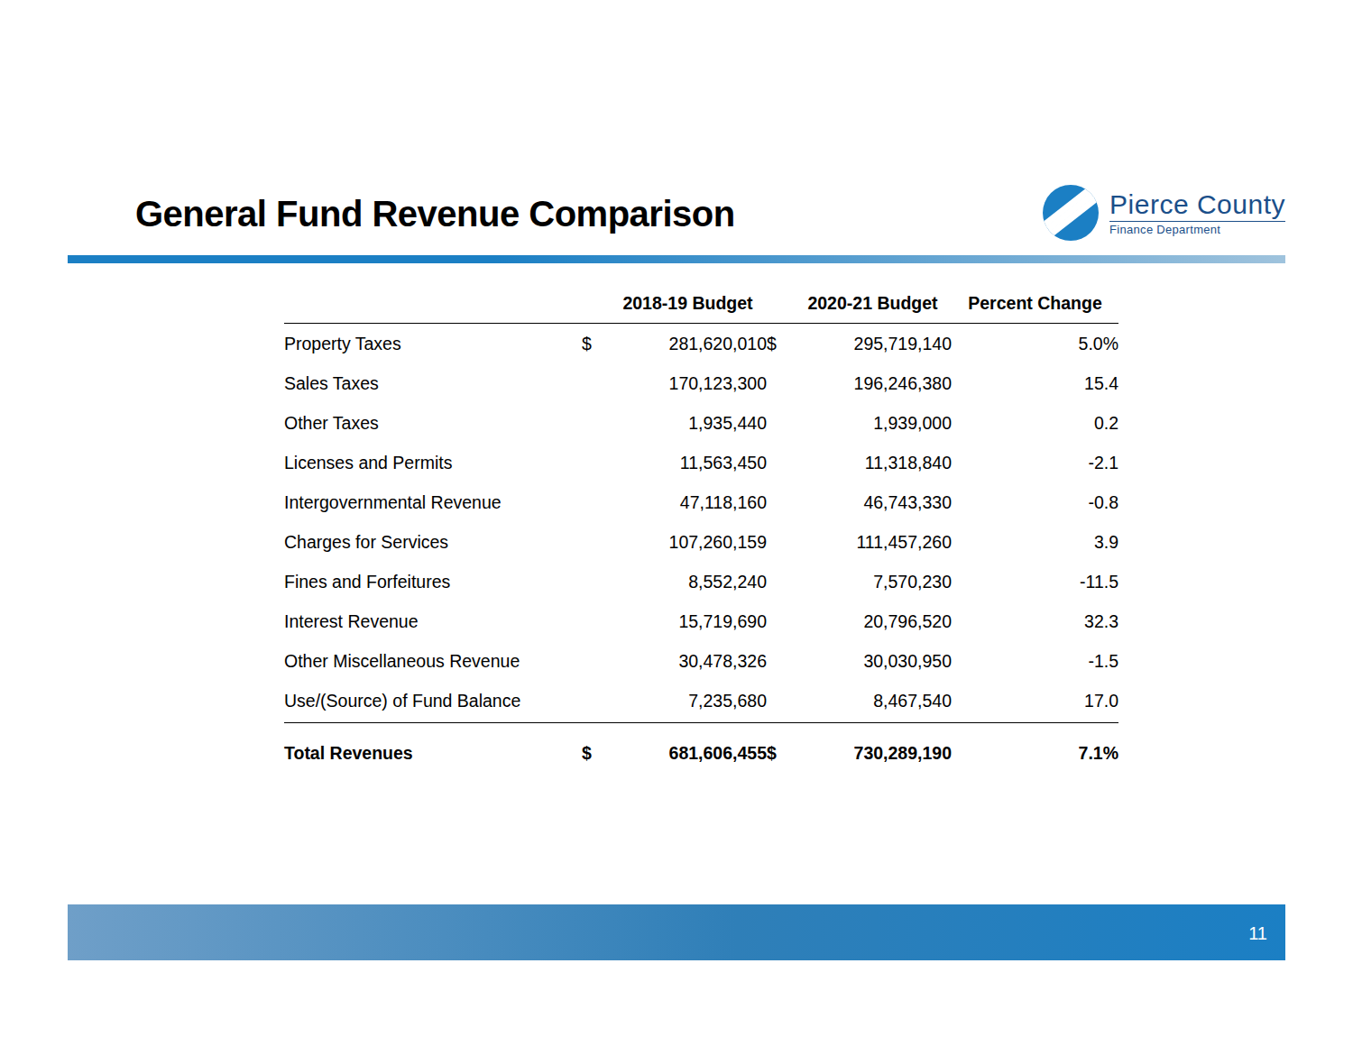General Fund Revenue Comparison
Pierce County
Finance Department
| | | 2018-19 Budget | | 2020-21 Budget | Percent Change |
| --- | --- | --- | --- | --- | --- |
| Property Taxes | $ | 281,620,010 | $ | 295,719,140 | 5.0% |
| Sales Taxes | | 170,123,300 | | 196,246,380 | 15.4 |
| Other Taxes | | 1,935,440 | | 1,939,000 | 0.2 |
| Licenses and Permits | | 11,563,450 | | 11,318,840 | -2.1 |
| Intergovernmental Revenue | | 47,118,160 | | 46,743,330 | -0.8 |
| Charges for Services | | 107,260,159 | | 111,457,260 | 3.9 |
| Fines and Forfeitures | | 8,552,240 | | 7,570,230 | -11.5 |
| Interest Revenue | | 15,719,690 | | 20,796,520 | 32.3 |
| Other Miscellaneous Revenue | | 30,478,326 | | 30,030,950 | -1.5 |
| Use/(Source) of Fund Balance | | 7,235,680 | | 8,467,540 | 17.0 |
| Total Revenues | $ | 681,606,455 | $ | 730,289,190 | 7.1% |
11